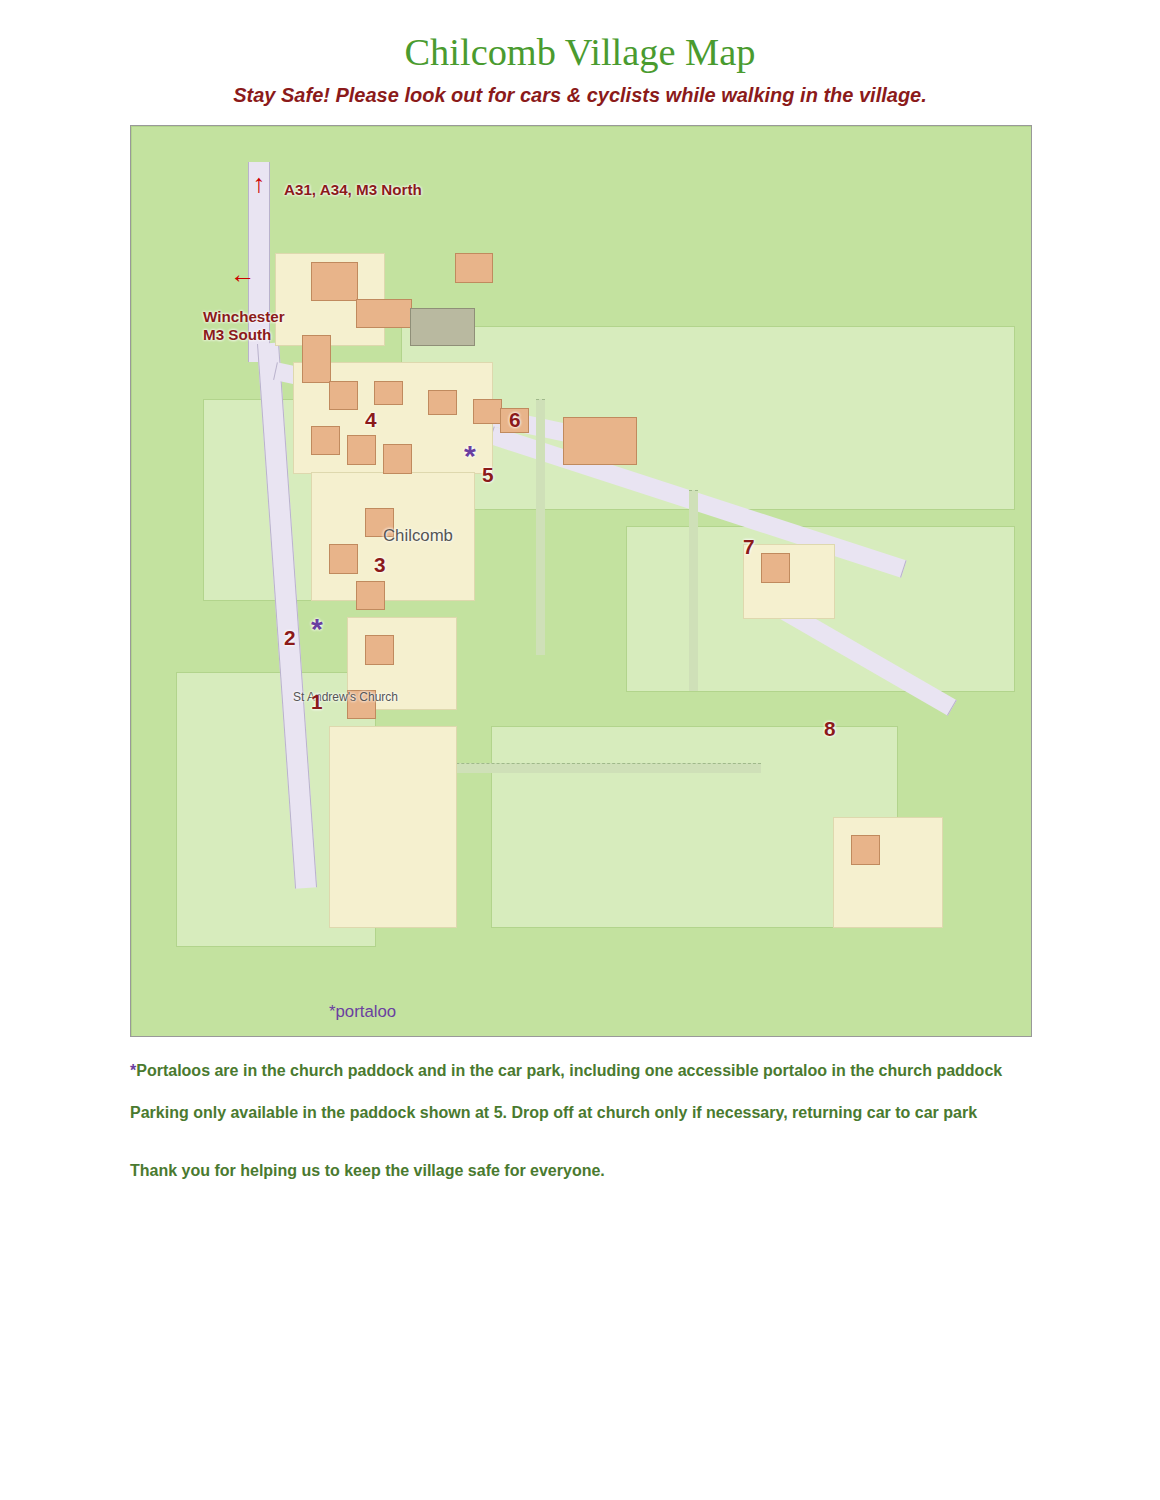Chilcomb Village Map
Stay Safe! Please look out for cars & cyclists while walking in the village.
Chilcomb
St Andrew's Church
↑
A31, A34, M3 North
←
Winchester
M3 South
1
2
*
3
4
5
*
6
7
8
*portaloo
*Portaloos are in the church paddock and in the car park, including one accessible portaloo in the church paddock
Parking only available in the paddock shown at 5. Drop off at church only if necessary, returning car to car park
Thank you for helping us to keep the village safe for everyone.